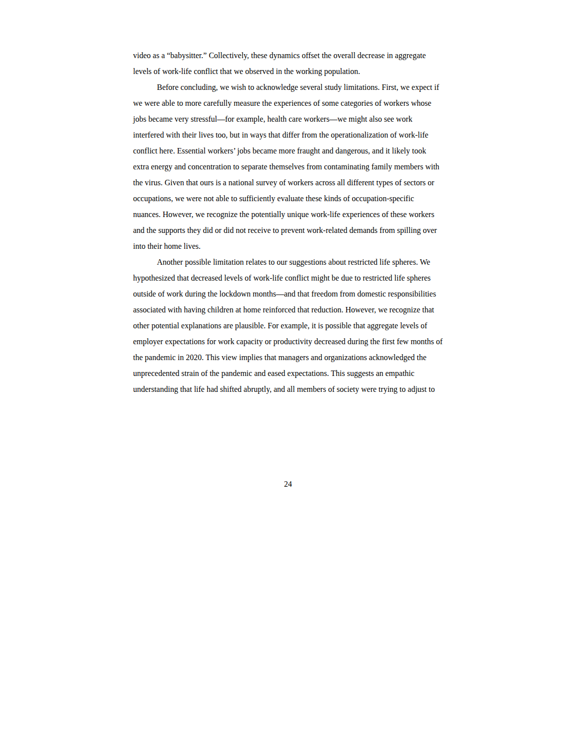video as a “babysitter.” Collectively, these dynamics offset the overall decrease in aggregate levels of work-life conflict that we observed in the working population.
Before concluding, we wish to acknowledge several study limitations. First, we expect if we were able to more carefully measure the experiences of some categories of workers whose jobs became very stressful—for example, health care workers—we might also see work interfered with their lives too, but in ways that differ from the operationalization of work-life conflict here. Essential workers’ jobs became more fraught and dangerous, and it likely took extra energy and concentration to separate themselves from contaminating family members with the virus. Given that ours is a national survey of workers across all different types of sectors or occupations, we were not able to sufficiently evaluate these kinds of occupation-specific nuances. However, we recognize the potentially unique work-life experiences of these workers and the supports they did or did not receive to prevent work-related demands from spilling over into their home lives.
Another possible limitation relates to our suggestions about restricted life spheres. We hypothesized that decreased levels of work-life conflict might be due to restricted life spheres outside of work during the lockdown months—and that freedom from domestic responsibilities associated with having children at home reinforced that reduction. However, we recognize that other potential explanations are plausible. For example, it is possible that aggregate levels of employer expectations for work capacity or productivity decreased during the first few months of the pandemic in 2020. This view implies that managers and organizations acknowledged the unprecedented strain of the pandemic and eased expectations. This suggests an empathic understanding that life had shifted abruptly, and all members of society were trying to adjust to
24